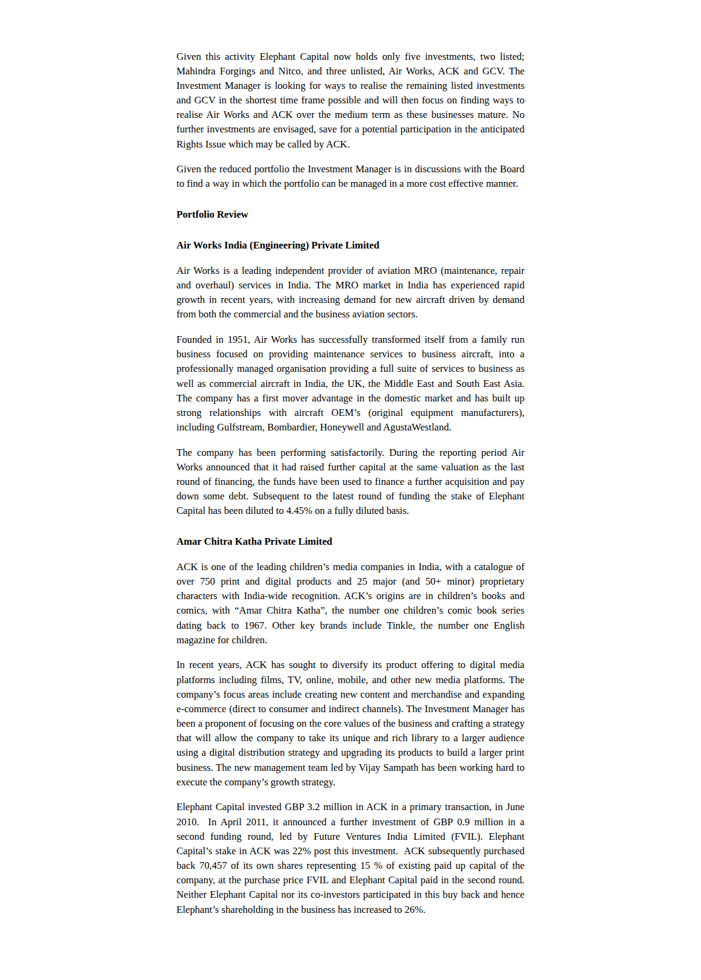Given this activity Elephant Capital now holds only five investments, two listed; Mahindra Forgings and Nitco, and three unlisted, Air Works, ACK and GCV. The Investment Manager is looking for ways to realise the remaining listed investments and GCV in the shortest time frame possible and will then focus on finding ways to realise Air Works and ACK over the medium term as these businesses mature. No further investments are envisaged, save for a potential participation in the anticipated Rights Issue which may be called by ACK.
Given the reduced portfolio the Investment Manager is in discussions with the Board to find a way in which the portfolio can be managed in a more cost effective manner.
Portfolio Review
Air Works India (Engineering) Private Limited
Air Works is a leading independent provider of aviation MRO (maintenance, repair and overhaul) services in India. The MRO market in India has experienced rapid growth in recent years, with increasing demand for new aircraft driven by demand from both the commercial and the business aviation sectors.
Founded in 1951, Air Works has successfully transformed itself from a family run business focused on providing maintenance services to business aircraft, into a professionally managed organisation providing a full suite of services to business as well as commercial aircraft in India, the UK, the Middle East and South East Asia. The company has a first mover advantage in the domestic market and has built up strong relationships with aircraft OEM’s (original equipment manufacturers), including Gulfstream, Bombardier, Honeywell and AgustaWestland.
The company has been performing satisfactorily. During the reporting period Air Works announced that it had raised further capital at the same valuation as the last round of financing, the funds have been used to finance a further acquisition and pay down some debt. Subsequent to the latest round of funding the stake of Elephant Capital has been diluted to 4.45% on a fully diluted basis.
Amar Chitra Katha Private Limited
ACK is one of the leading children’s media companies in India, with a catalogue of over 750 print and digital products and 25 major (and 50+ minor) proprietary characters with India-wide recognition. ACK’s origins are in children’s books and comics, with “Amar Chitra Katha”, the number one children’s comic book series dating back to 1967. Other key brands include Tinkle, the number one English magazine for children.
In recent years, ACK has sought to diversify its product offering to digital media platforms including films, TV, online, mobile, and other new media platforms. The company’s focus areas include creating new content and merchandise and expanding e-commerce (direct to consumer and indirect channels). The Investment Manager has been a proponent of focusing on the core values of the business and crafting a strategy that will allow the company to take its unique and rich library to a larger audience using a digital distribution strategy and upgrading its products to build a larger print business. The new management team led by Vijay Sampath has been working hard to execute the company’s growth strategy.
Elephant Capital invested GBP 3.2 million in ACK in a primary transaction, in June 2010. In April 2011, it announced a further investment of GBP 0.9 million in a second funding round, led by Future Ventures India Limited (FVIL). Elephant Capital’s stake in ACK was 22% post this investment. ACK subsequently purchased back 70,457 of its own shares representing 15 % of existing paid up capital of the company, at the purchase price FVIL and Elephant Capital paid in the second round. Neither Elephant Capital nor its co-investors participated in this buy back and hence Elephant’s shareholding in the business has increased to 26%.